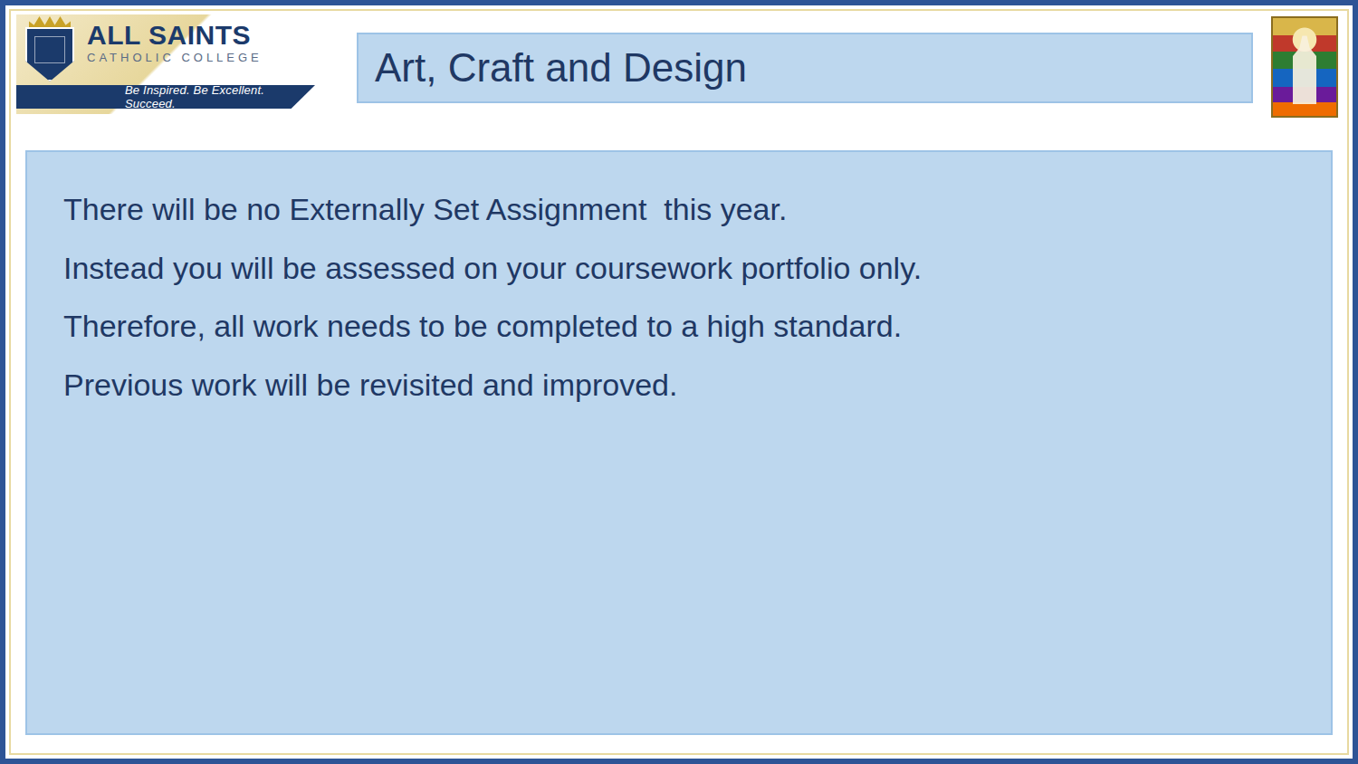ALL SAINTS
CATHOLIC COLLEGE
Be Inspired. Be Excellent. Succeed.
Art, Craft and Design
There will be no Externally Set Assignment this year.
Instead you will be assessed on your coursework portfolio only.
Therefore, all work needs to be completed to a high standard.
Previous work will be revisited and improved.